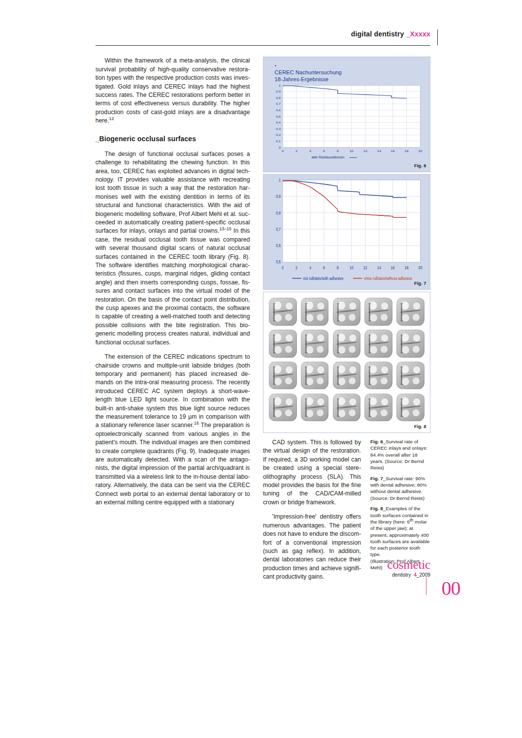digital dentistry _Xxxxx
Within the framework of a meta-analysis, the clinical survival probability of high-quality conservative restoration types with the respective production costs was investigated. Gold inlays and CEREC inlays had the highest success rates. The CEREC restorations perform better in terms of cost effectiveness versus durability. The higher production costs of cast-gold inlays are a disadvantage here.12
_Biogeneric occlusal surfaces
The design of functional occlusal surfaces poses a challenge to rehabilitating the chewing function. In this area, too, CEREC has exploited advances in digital technology. IT provides valuable assistance with recreating lost tooth tissue in such a way that the restoration harmonises well with the existing dentition in terms of its structural and functional characteristics. With the aid of biogeneric modelling software, Prof Albert Mehl et al. succeeded in automatically creating patient-specific occlusal surfaces for inlays, onlays and partial crowns.13–15 In this case, the residual occlusal tooth tissue was compared with several thousand digital scans of natural occlusal surfaces contained in the CEREC tooth library (Fig. 8). The software identifies matching morphological characteristics (fissures, cusps, marginal ridges, gliding contact angle) and then inserts corresponding cusps, fossae, fissures and contact surfaces into the virtual model of the restoration. On the basis of the contact point distribution, the cusp apexes and the proximal contacts, the software is capable of creating a well-matched tooth and detecting possible collisions with the bite registration. This biogeneric modelling process creates natural, individual and functional occlusal surfaces.
The extension of the CEREC indications spectrum to chairside crowns and multiple-unit labside bridges (both temporary and permanent) has placed increased demands on the intra-oral measuring process. The recently introduced CEREC AC system deploys a short-wavelength blue LED light source. In combination with the built-in anti-shake system this blue light source reduces the measurement tolerance to 19 µm in comparison with a stationary reference laser scanner.16 The preparation is optoelectronically scanned from various angles in the patient's mouth. The individual images are then combined to create complete quadrants (Fig. 9). Inadequate images are automatically detected. With a scan of the antagonists, the digital impression of the partial arch/quadrant is transmitted via a wireless link to the in-house dental laboratory. Alternatively, the data can be sent via the CEREC Connect web portal to an external dental laboratory or to an external milling centre equipped with a stationary
•
CEREC Nachuntersuchung
18-Jahres-Ergebnisse
1 0,9 0,8 0,7 0,6 0,5 0,4 0,3 0,2 0,1 0 0 2 4 6 8 10 12 14 16 18 20 alle Restaurationen Fig. 6
1 0,9 0,8 0,7 0,6 0,5 0 2 4 6 8 10 12 14 16 18 20 mit Adhäsiv/with adhesive ohne Adhäsiv/without adhesive Fig. 7
Fig. 8
CAD system. This is followed by the virtual design of the restoration. If required, a 3D working model can be created using a special stereolithography process (SLA). This model provides the basis for the fine tuning of the CAD/CAM-milled crown or bridge framework.
'Impression-free' dentistry offers numerous advantages. The patient does not have to endure the discomfort of a conventional impression (such as gag reflex). In addition, dental laboratories can reduce their production times and achieve significant productivity gains.
Fig. 6_Survival rate of CEREC inlays and onlays: 84.4% overall after 18 years. (Source: Dr Bernd Reiss)
Fig. 7_Survival rate: 90% with dental adhesive; 80% without dental adhesive. (Source: Dr Bernd Reiss)
Fig. 8_Examples of the tooth surfaces contained in the library (here: 6th molar of the upper jaw); at present, approximately 400 tooth surfaces are available for each posterior tooth type.
(Illustration: Prof Albert Mehl)
cosmetic
dentistry 4_2009
00